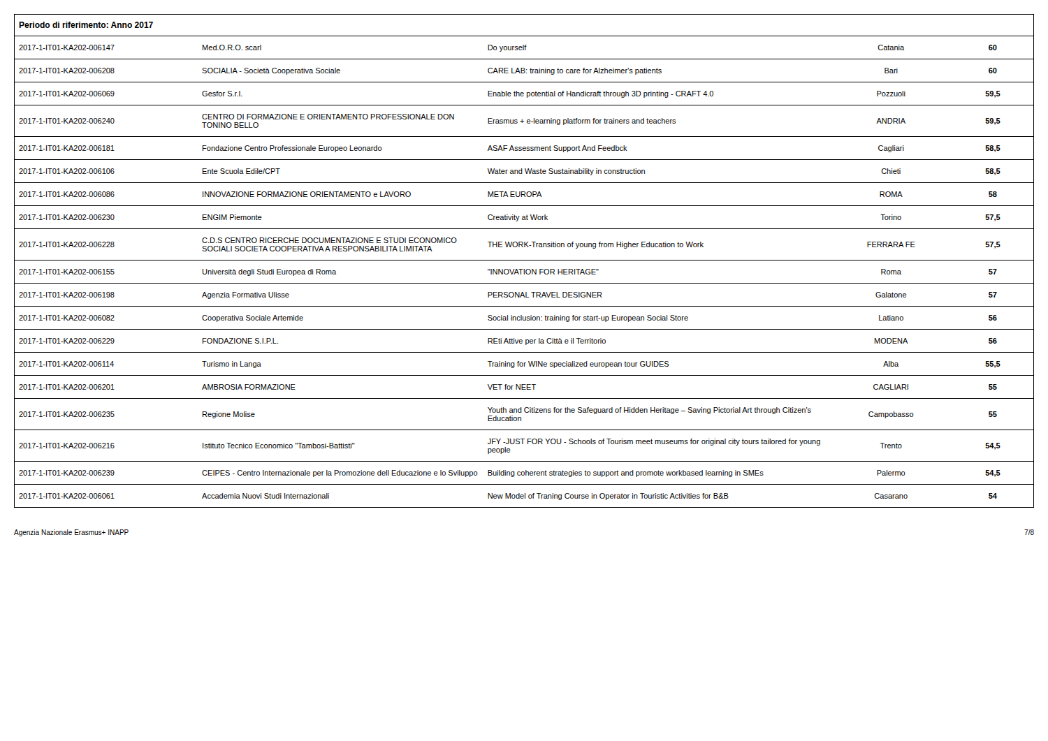Periodo di riferimento: Anno 2017
| 2017-1-IT01-KA202-006147 | Med.O.R.O. scarl | Do yourself | Catania | 60 |
| 2017-1-IT01-KA202-006208 | SOCIALIA - Società Cooperativa Sociale | CARE LAB: training to care for Alzheimer's patients | Bari | 60 |
| 2017-1-IT01-KA202-006069 | Gesfor S.r.l. | Enable the potential of Handicraft through 3D printing - CRAFT 4.0 | Pozzuoli | 59,5 |
| 2017-1-IT01-KA202-006240 | CENTRO DI FORMAZIONE E ORIENTAMENTO PROFESSIONALE DON TONINO BELLO | Erasmus + e-learning platform for trainers and teachers | ANDRIA | 59,5 |
| 2017-1-IT01-KA202-006181 | Fondazione Centro Professionale Europeo Leonardo | ASAF Assessment Support And Feedbck | Cagliari | 58,5 |
| 2017-1-IT01-KA202-006106 | Ente Scuola Edile/CPT | Water and Waste Sustainability in construction | Chieti | 58,5 |
| 2017-1-IT01-KA202-006086 | INNOVAZIONE FORMAZIONE ORIENTAMENTO e LAVORO | META EUROPA | ROMA | 58 |
| 2017-1-IT01-KA202-006230 | ENGIM Piemonte | Creativity at Work | Torino | 57,5 |
| 2017-1-IT01-KA202-006228 | C.D.S CENTRO RICERCHE DOCUMENTAZIONE E STUDI ECONOMICO SOCIALI SOCIETA COOPERATIVA A RESPONSABILITA LIMITATA | THE WORK-Transition of young from Higher Education to Work | FERRARA FE | 57,5 |
| 2017-1-IT01-KA202-006155 | Università degli Studi Europea di Roma | "INNOVATION FOR HERITAGE" | Roma | 57 |
| 2017-1-IT01-KA202-006198 | Agenzia Formativa Ulisse | PERSONAL TRAVEL DESIGNER | Galatone | 57 |
| 2017-1-IT01-KA202-006082 | Cooperativa Sociale Artemide | Social inclusion: training for start-up European Social Store | Latiano | 56 |
| 2017-1-IT01-KA202-006229 | FONDAZIONE S.I.P.L. | REti Attive per la Città e il Territorio | MODENA | 56 |
| 2017-1-IT01-KA202-006114 | Turismo in Langa | Training for WINe specialized european tour GUIDES | Alba | 55,5 |
| 2017-1-IT01-KA202-006201 | AMBROSIA FORMAZIONE | VET for NEET | CAGLIARI | 55 |
| 2017-1-IT01-KA202-006235 | Regione Molise | Youth and Citizens for the Safeguard of Hidden Heritage – Saving Pictorial Art through Citizen's Education | Campobasso | 55 |
| 2017-1-IT01-KA202-006216 | Istituto Tecnico Economico "Tambosi-Battisti" | JFY -JUST FOR YOU - Schools of Tourism meet museums for original city tours tailored for young people | Trento | 54,5 |
| 2017-1-IT01-KA202-006239 | CEIPES - Centro Internazionale per la Promozione dell Educazione e lo Sviluppo | Building coherent strategies to support and promote workbased learning in SMEs | Palermo | 54,5 |
| 2017-1-IT01-KA202-006061 | Accademia Nuovi Studi Internazionali | New Model of Traning Course in Operator in Touristic Activities for B&B | Casarano | 54 |
Agenzia Nazionale Erasmus+ INAPP 7/8